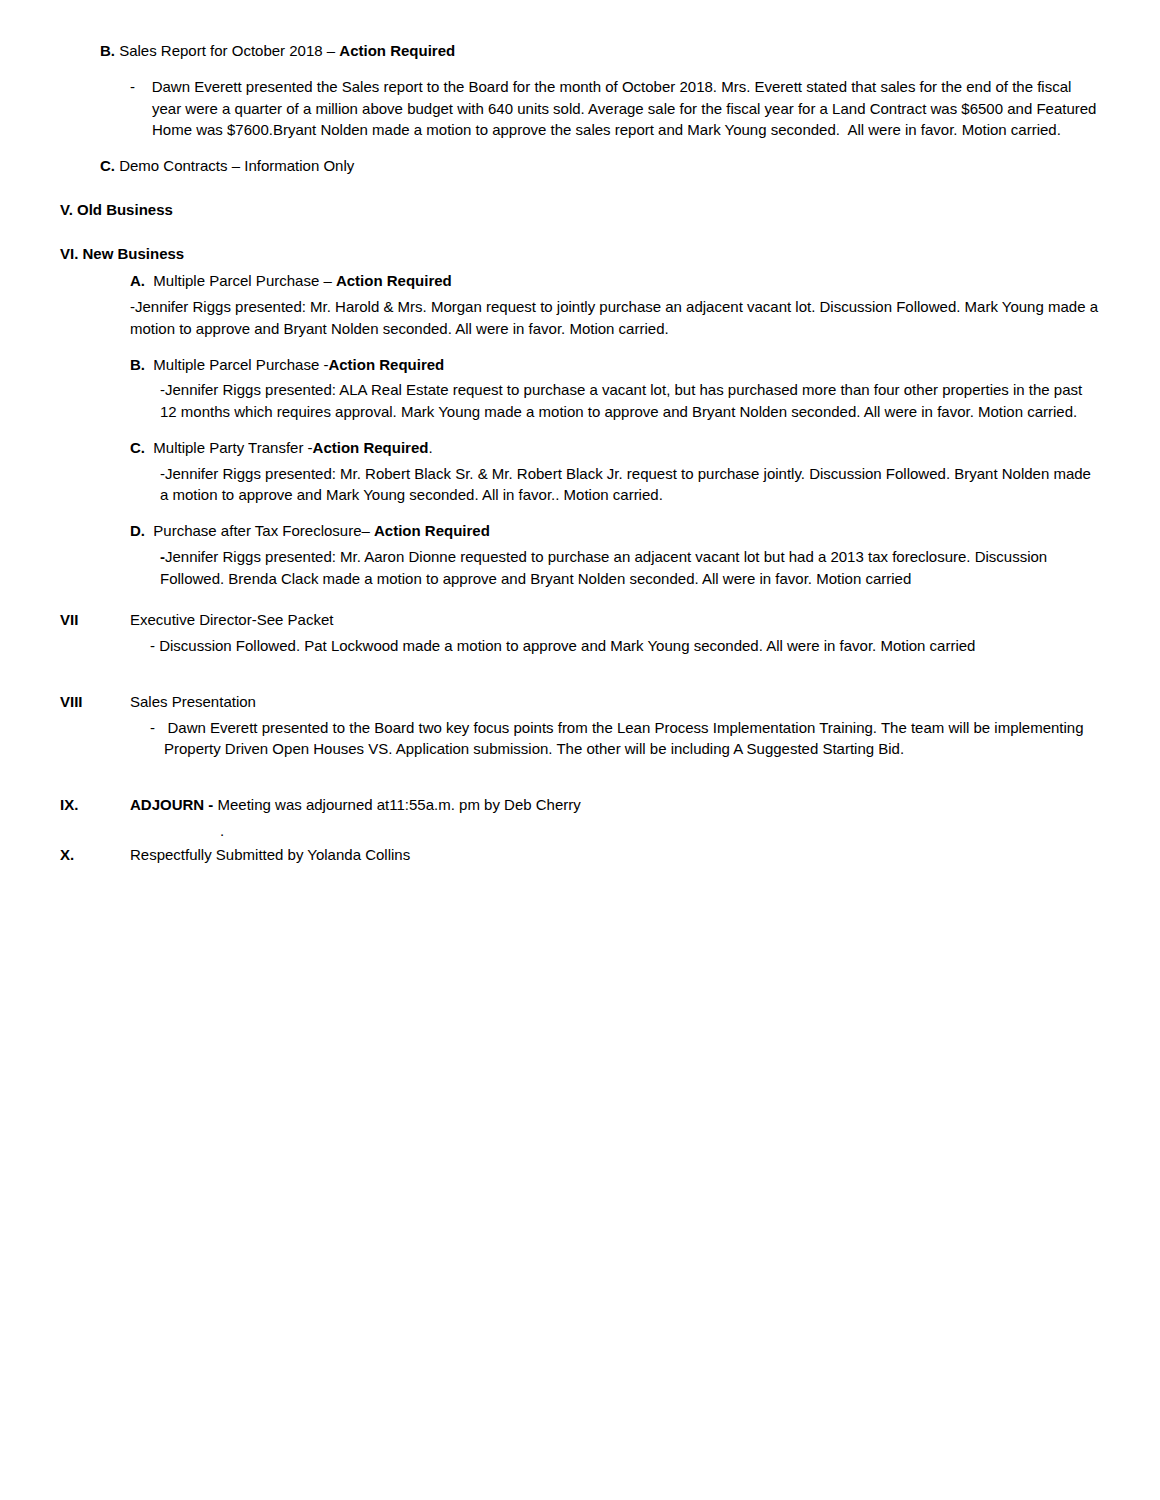B. Sales Report for October 2018 – Action Required
- Dawn Everett presented the Sales report to the Board for the month of October 2018. Mrs. Everett stated that sales for the end of the fiscal year were a quarter of a million above budget with 640 units sold. Average sale for the fiscal year for a Land Contract was $6500 and Featured Home was $7600.Bryant Nolden made a motion to approve the sales report and Mark Young seconded. All were in favor. Motion carried.
C. Demo Contracts – Information Only
V. Old Business
VI. New Business
A. Multiple Parcel Purchase – Action Required
-Jennifer Riggs presented: Mr. Harold & Mrs. Morgan request to jointly purchase an adjacent vacant lot. Discussion Followed. Mark Young made a motion to approve and Bryant Nolden seconded. All were in favor. Motion carried.
B. Multiple Parcel Purchase -Action Required
-Jennifer Riggs presented: ALA Real Estate request to purchase a vacant lot, but has purchased more than four other properties in the past 12 months which requires approval. Mark Young made a motion to approve and Bryant Nolden seconded. All were in favor. Motion carried.
C. Multiple Party Transfer -Action Required.
-Jennifer Riggs presented: Mr. Robert Black Sr. & Mr. Robert Black Jr. request to purchase jointly. Discussion Followed. Bryant Nolden made a motion to approve and Mark Young seconded. All in favor.. Motion carried.
D. Purchase after Tax Foreclosure– Action Required
-Jennifer Riggs presented: Mr. Aaron Dionne requested to purchase an adjacent vacant lot but had a 2013 tax foreclosure. Discussion Followed. Brenda Clack made a motion to approve and Bryant Nolden seconded. All were in favor. Motion carried
VII
Executive Director-See Packet
- Discussion Followed. Pat Lockwood made a motion to approve and Mark Young seconded. All were in favor. Motion carried
VIII
Sales Presentation
- Dawn Everett presented to the Board two key focus points from the Lean Process Implementation Training. The team will be implementing Property Driven Open Houses VS. Application submission. The other will be including A Suggested Starting Bid.
IX.
ADJOURN - Meeting was adjourned at11:55a.m. pm by Deb Cherry
.
X.
Respectfully Submitted by Yolanda Collins